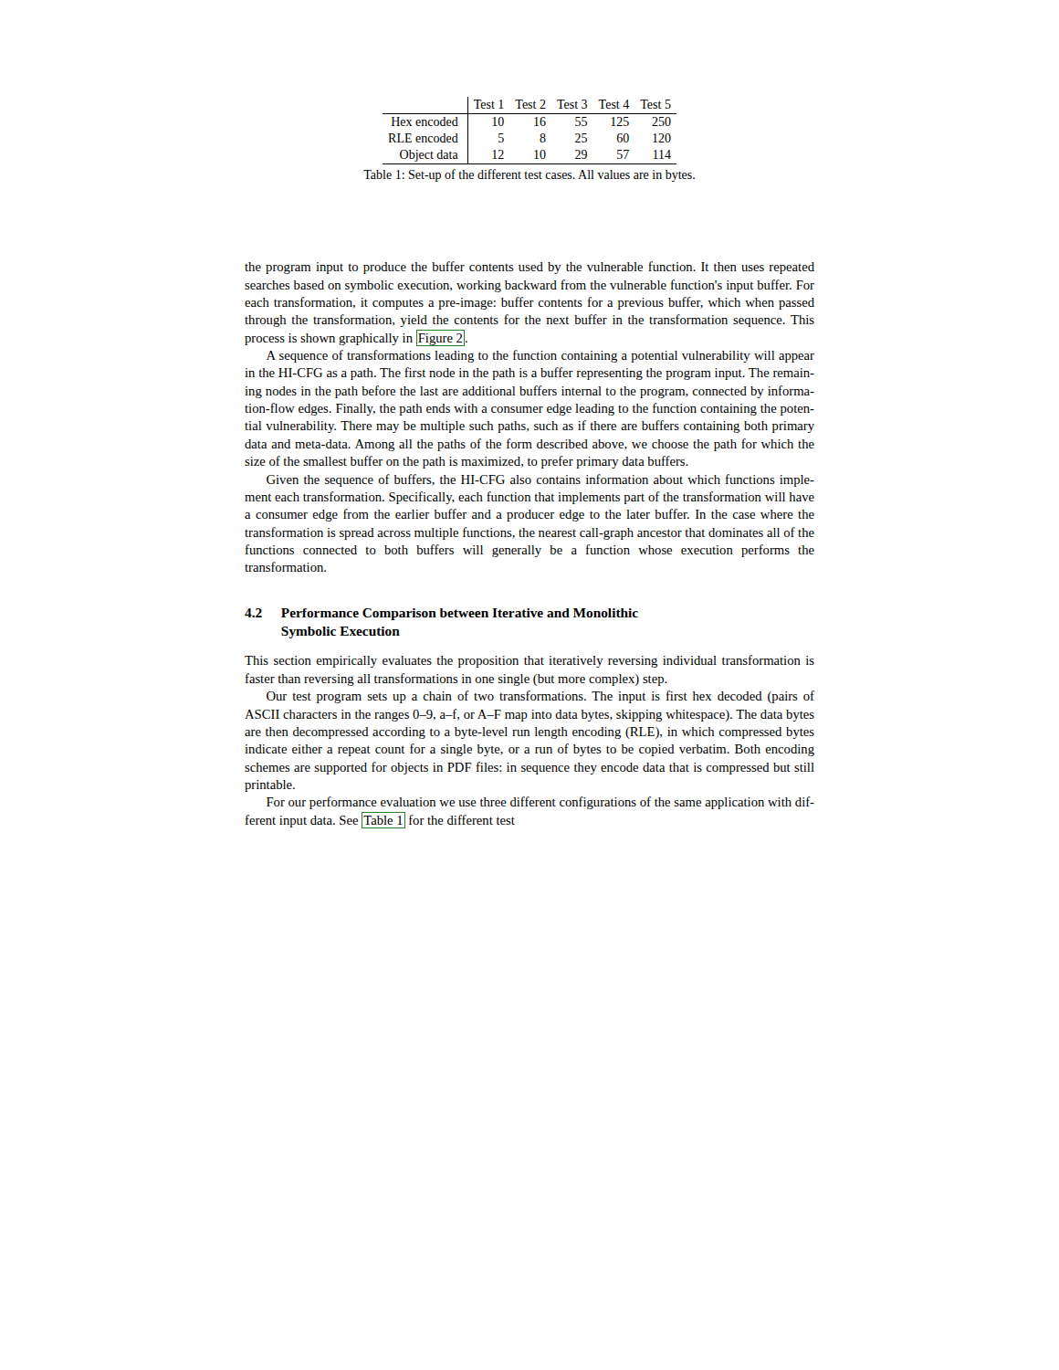| | Test 1 | Test 2 | Test 3 | Test 4 | Test 5 |
| --- | --- | --- | --- | --- | --- |
| Hex encoded | 10 | 16 | 55 | 125 | 250 |
| RLE encoded | 5 | 8 | 25 | 60 | 120 |
| Object data | 12 | 10 | 29 | 57 | 114 |
Table 1: Set-up of the different test cases. All values are in bytes.
the program input to produce the buffer contents used by the vulnerable function. It then uses repeated searches based on symbolic execution, working backward from the vulnerable function's input buffer. For each transformation, it computes a pre-image: buffer contents for a previous buffer, which when passed through the transformation, yield the contents for the next buffer in the transformation sequence. This process is shown graphically in Figure 2.
A sequence of transformations leading to the function containing a potential vulnerability will appear in the HI-CFG as a path. The first node in the path is a buffer representing the program input. The remaining nodes in the path before the last are additional buffers internal to the program, connected by information-flow edges. Finally, the path ends with a consumer edge leading to the function containing the potential vulnerability. There may be multiple such paths, such as if there are buffers containing both primary data and meta-data. Among all the paths of the form described above, we choose the path for which the size of the smallest buffer on the path is maximized, to prefer primary data buffers.
Given the sequence of buffers, the HI-CFG also contains information about which functions implement each transformation. Specifically, each function that implements part of the transformation will have a consumer edge from the earlier buffer and a producer edge to the later buffer. In the case where the transformation is spread across multiple functions, the nearest call-graph ancestor that dominates all of the functions connected to both buffers will generally be a function whose execution performs the transformation.
4.2 Performance Comparison between Iterative and MonolithicSymbolic Execution
This section empirically evaluates the proposition that iteratively reversing individual transformation is faster than reversing all transformations in one single (but more complex) step.
Our test program sets up a chain of two transformations. The input is first hex decoded (pairs of ASCII characters in the ranges 0–9, a–f, or A–F map into data bytes, skipping whitespace). The data bytes are then decompressed according to a byte-level run length encoding (RLE), in which compressed bytes indicate either a repeat count for a single byte, or a run of bytes to be copied verbatim. Both encoding schemes are supported for objects in PDF files: in sequence they encode data that is compressed but still printable.
For our performance evaluation we use three different configurations of the same application with different input data. See Table 1 for the different test